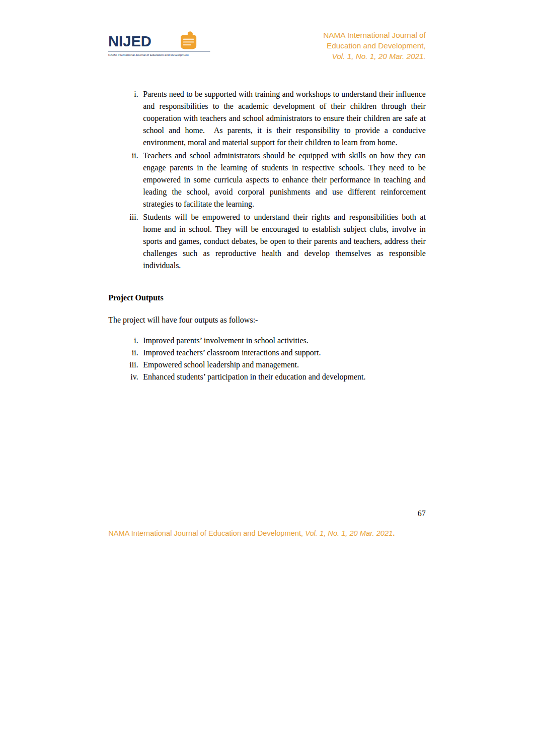NIJED NAMA International Journal of Education and Development
NAMA International Journal of
Education and Development,
Vol. 1, No. 1, 20 Mar. 2021.
Parents need to be supported with training and workshops to understand their influence and responsibilities to the academic development of their children through their cooperation with teachers and school administrators to ensure their children are safe at school and home. As parents, it is their responsibility to provide a conducive environment, moral and material support for their children to learn from home.
Teachers and school administrators should be equipped with skills on how they can engage parents in the learning of students in respective schools. They need to be empowered in some curricula aspects to enhance their performance in teaching and leading the school, avoid corporal punishments and use different reinforcement strategies to facilitate the learning.
Students will be empowered to understand their rights and responsibilities both at home and in school. They will be encouraged to establish subject clubs, involve in sports and games, conduct debates, be open to their parents and teachers, address their challenges such as reproductive health and develop themselves as responsible individuals.
Project Outputs
The project will have four outputs as follows:-
Improved parents’ involvement in school activities.
Improved teachers’ classroom interactions and support.
Empowered school leadership and management.
Enhanced students’ participation in their education and development.
67
NAMA International Journal of Education and Development, Vol. 1, No. 1, 20 Mar. 2021.